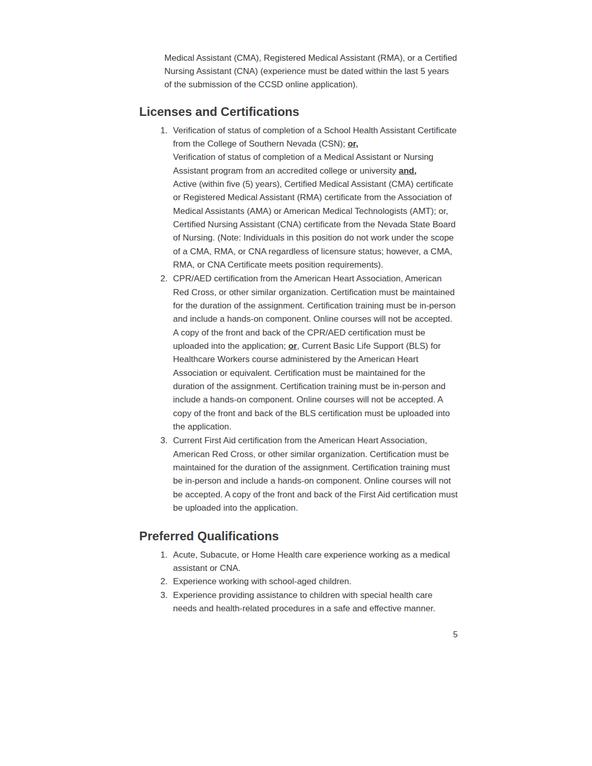Medical Assistant (CMA), Registered Medical Assistant (RMA), or a Certified Nursing Assistant (CNA) (experience must be dated within the last 5 years of the submission of the CCSD online application).
Licenses and Certifications
Verification of status of completion of a School Health Assistant Certificate from the College of Southern Nevada (CSN); or, Verification of status of completion of a Medical Assistant or Nursing Assistant program from an accredited college or university and, Active (within five (5) years), Certified Medical Assistant (CMA) certificate or Registered Medical Assistant (RMA) certificate from the Association of Medical Assistants (AMA) or American Medical Technologists (AMT); or, Certified Nursing Assistant (CNA) certificate from the Nevada State Board of Nursing. (Note: Individuals in this position do not work under the scope of a CMA, RMA, or CNA regardless of licensure status; however, a CMA, RMA, or CNA Certificate meets position requirements).
CPR/AED certification from the American Heart Association, American Red Cross, or other similar organization. Certification must be maintained for the duration of the assignment. Certification training must be in-person and include a hands-on component. Online courses will not be accepted. A copy of the front and back of the CPR/AED certification must be uploaded into the application; or, Current Basic Life Support (BLS) for Healthcare Workers course administered by the American Heart Association or equivalent. Certification must be maintained for the duration of the assignment. Certification training must be in-person and include a hands-on component. Online courses will not be accepted. A copy of the front and back of the BLS certification must be uploaded into the application.
Current First Aid certification from the American Heart Association, American Red Cross, or other similar organization. Certification must be maintained for the duration of the assignment. Certification training must be in-person and include a hands-on component. Online courses will not be accepted. A copy of the front and back of the First Aid certification must be uploaded into the application.
Preferred Qualifications
Acute, Subacute, or Home Health care experience working as a medical assistant or CNA.
Experience working with school-aged children.
Experience providing assistance to children with special health care needs and health-related procedures in a safe and effective manner.
5